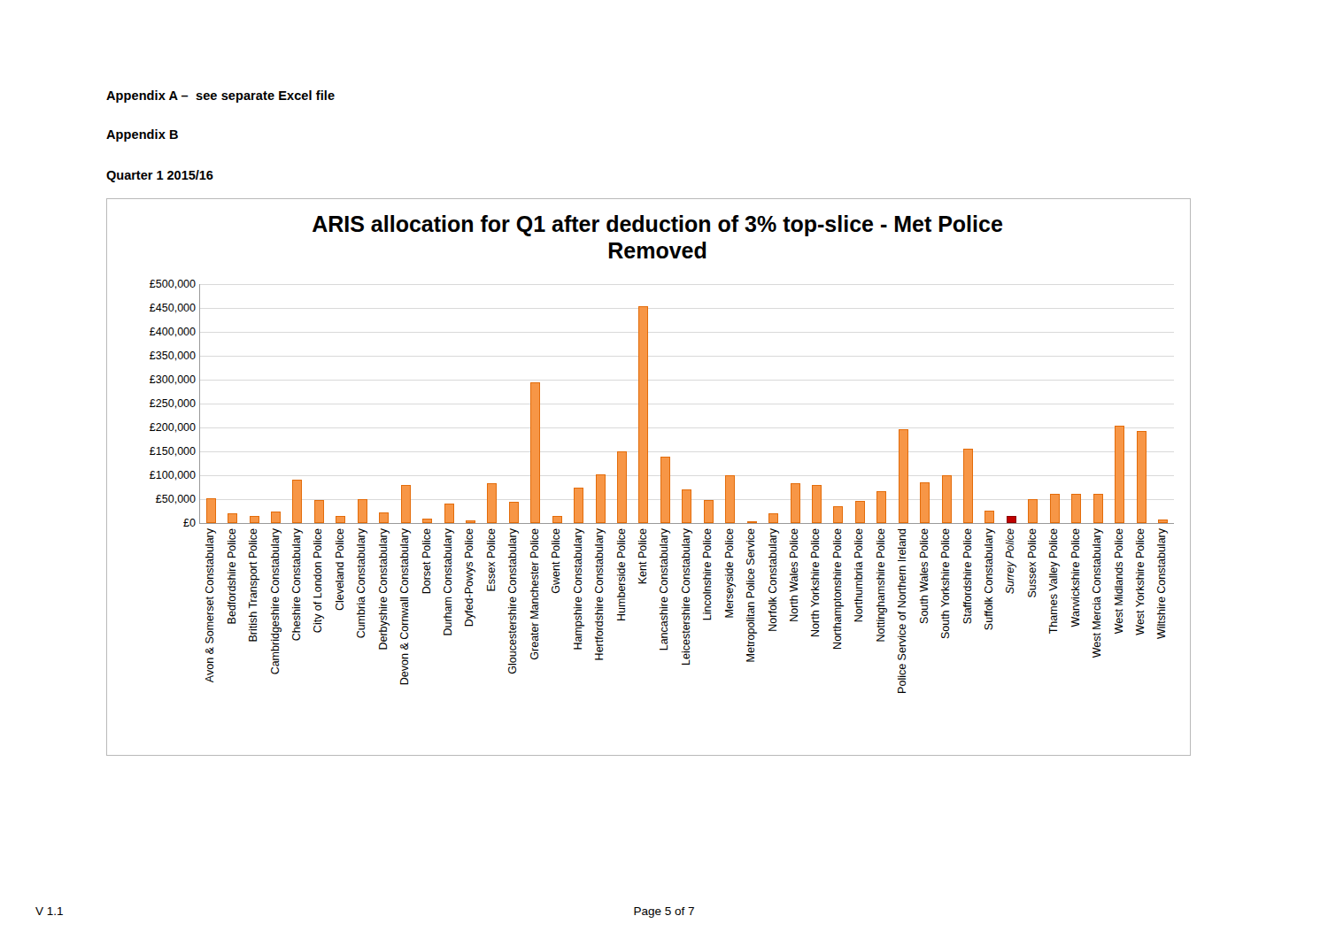Appendix A – see separate Excel file
Appendix B
Quarter 1 2015/16
ARIS allocation for Q1 after deduction of 3% top-slice - Met Police
Removed
£500,000
£450,000
£400,000
£350,000
£300,000
£250,000
£200,000
£150,000
£100,000
£50,000
£0
Avon & Somerset Constabulary
Bedfordshire Police
British Transport Police
Cambridgeshire Constabulary
Cheshire Constabulary
City of London Police
Cleveland Police
Cumbria Constabulary
Derbyshire Constabulary
Devon & Cornwall Constabulary
Dorset Police
Durham Constabulary
Dyfed-Powys Police
Essex Police
Gloucestershire Constabulary
Greater Manchester Police
Gwent Police
Hampshire Constabulary
Hertfordshire Constabulary
Humberside Police
Kent Police
Lancashire Constabulary
Leicestershire Constabulary
Lincolnshire Police
Merseyside Police
Metropolitan Police Service
Norfolk Constabulary
North Wales Police
North Yorkshire Police
Northamptonshire Police
Northumbria Police
Nottinghamshire Police
Police Service of Northern Ireland
South Wales Police
South Yorkshire Police
Staffordshire Police
Suffolk Constabulary
Surrey Police
Sussex Police
Thames Valley Police
Warwickshire Police
West Mercia Constabulary
West Midlands Police
West Yorkshire Police
Wiltshire Constabulary
V 1.1
Page 5 of 7